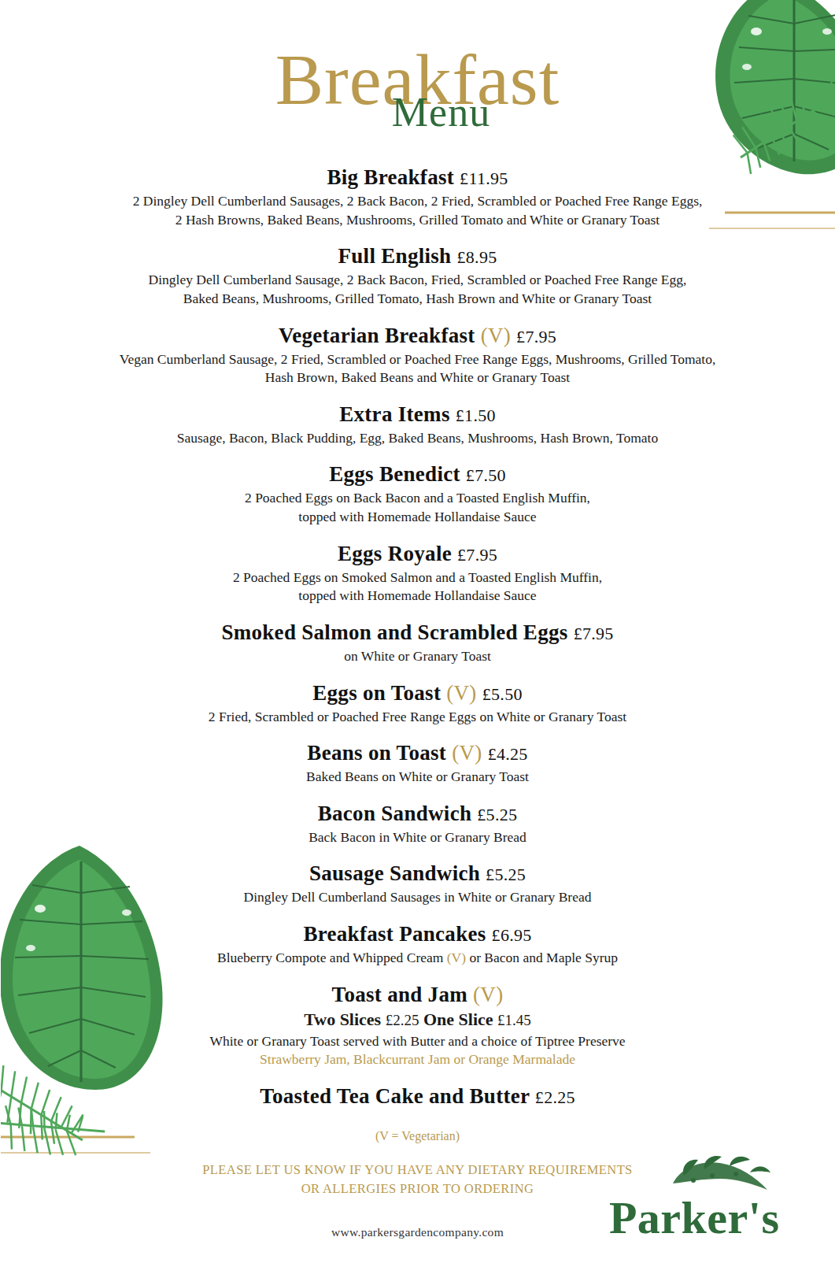Breakfast
Menu
Big Breakfast £11.95
2 Dingley Dell Cumberland Sausages, 2 Back Bacon, 2 Fried, Scrambled or Poached Free Range Eggs,
2 Hash Browns, Baked Beans, Mushrooms, Grilled Tomato and White or Granary Toast
Full English £8.95
Dingley Dell Cumberland Sausage, 2 Back Bacon, Fried, Scrambled or Poached Free Range Egg,
Baked Beans, Mushrooms, Grilled Tomato, Hash Brown and White or Granary Toast
Vegetarian Breakfast (V) £7.95
Vegan Cumberland Sausage, 2 Fried, Scrambled or Poached Free Range Eggs, Mushrooms, Grilled Tomato,
Hash Brown, Baked Beans and White or Granary Toast
Extra Items £1.50
Sausage, Bacon, Black Pudding, Egg, Baked Beans, Mushrooms, Hash Brown, Tomato
Eggs Benedict £7.50
2 Poached Eggs on Back Bacon and a Toasted English Muffin,
topped with Homemade Hollandaise Sauce
Eggs Royale £7.95
2 Poached Eggs on Smoked Salmon and a Toasted English Muffin,
topped with Homemade Hollandaise Sauce
Smoked Salmon and Scrambled Eggs £7.95
on White or Granary Toast
Eggs on Toast (V) £5.50
2 Fried, Scrambled or Poached Free Range Eggs on White or Granary Toast
Beans on Toast (V) £4.25
Baked Beans on White or Granary Toast
Bacon Sandwich £5.25
Back Bacon in White or Granary Bread
Sausage Sandwich £5.25
Dingley Dell Cumberland Sausages in White or Granary Bread
Breakfast Pancakes £6.95
Blueberry Compote and Whipped Cream (V) or Bacon and Maple Syrup
Toast and Jam (V)
Two Slices £2.25 One Slice £1.45
White or Granary Toast served with Butter and a choice of Tiptree Preserve
Strawberry Jam, Blackcurrant Jam or Orange Marmalade
Toasted Tea Cake and Butter £2.25
(V = Vegetarian)
PLEASE LET US KNOW IF YOU HAVE ANY DIETARY REQUIREMENTS
OR ALLERGIES PRIOR TO ORDERING
www.parkersgardencompany.com
Parker's